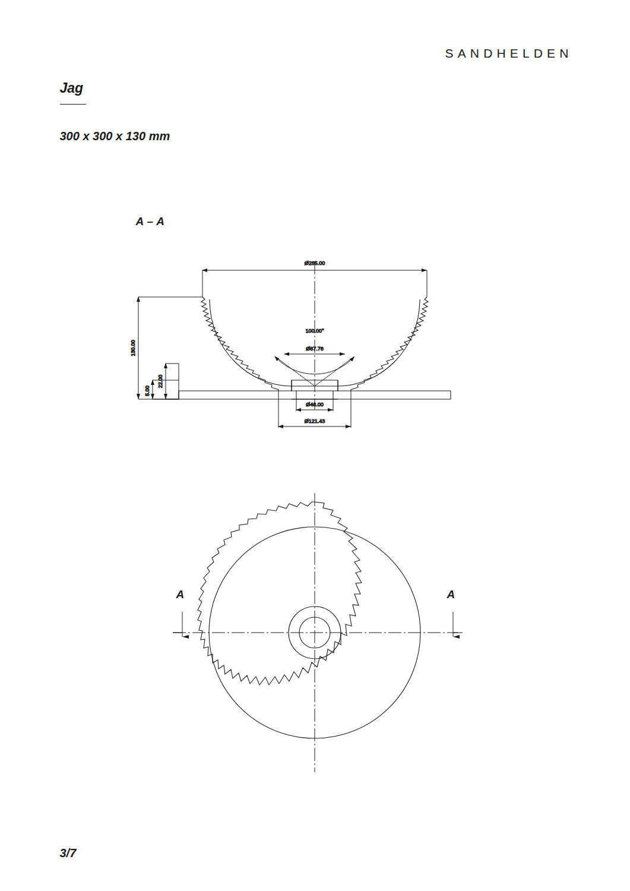SANDHELDEN
Jag
300 x 300 x 130 mm
A – A
A
A
3/7
Ø285.00 130.00 22.00 5.00 100.00° Ø67.76 Ø46.00 Ø121.43